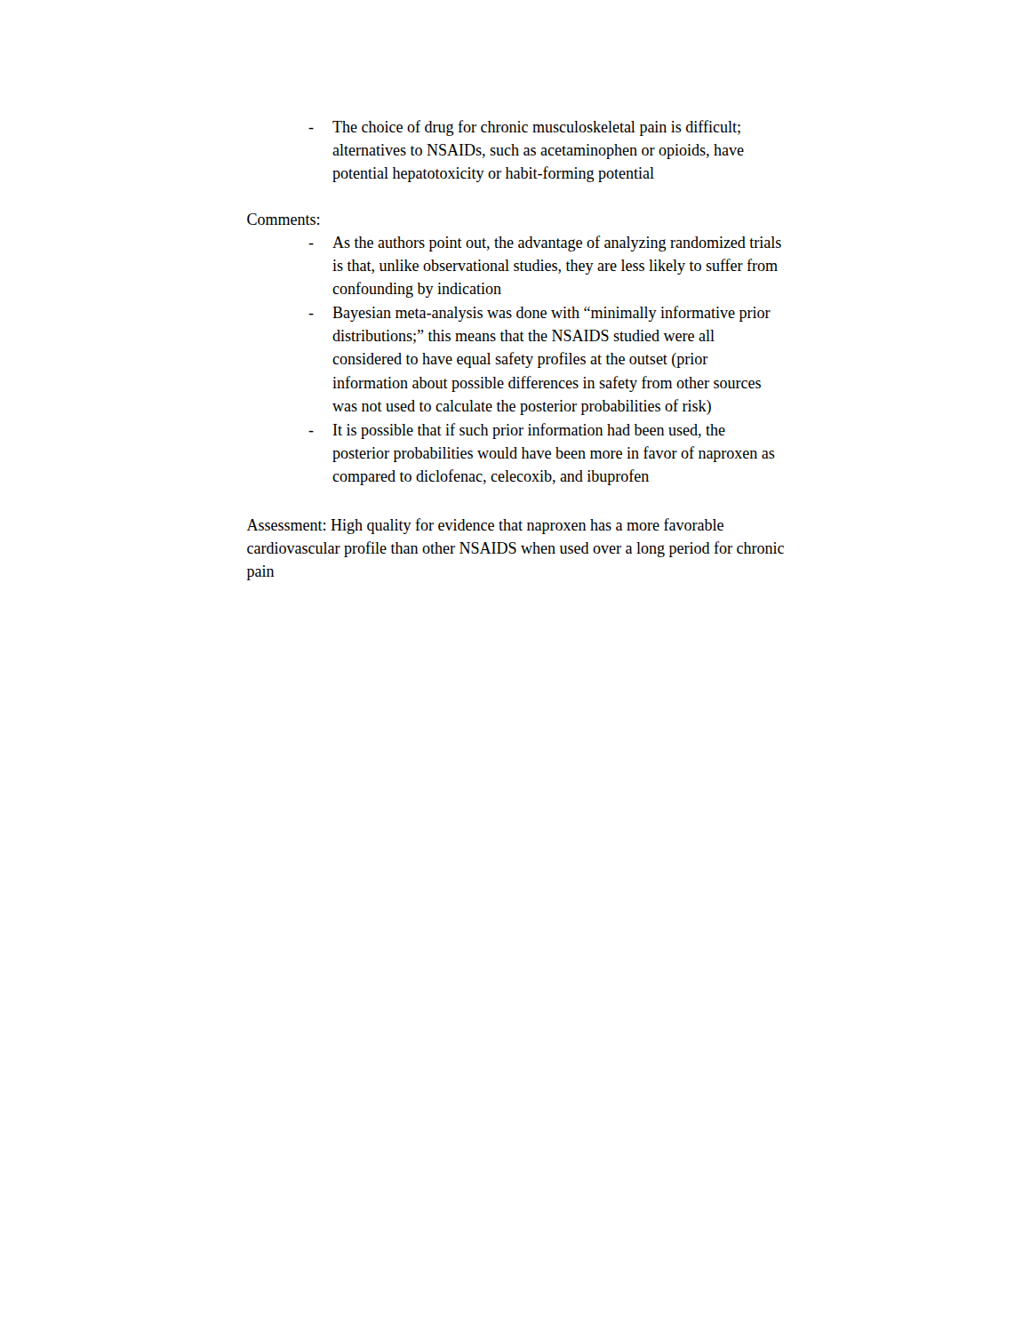The choice of drug for chronic musculoskeletal pain is difficult; alternatives to NSAIDs, such as acetaminophen or opioids, have potential hepatotoxicity or habit-forming potential
Comments:
As the authors point out, the advantage of analyzing randomized trials is that, unlike observational studies, they are less likely to suffer from confounding by indication
Bayesian meta-analysis was done with “minimally informative prior distributions;” this means that the NSAIDS studied were all considered to have equal safety profiles at the outset (prior information about possible differences in safety from other sources was not used to calculate the posterior probabilities of risk)
It is possible that if such prior information had been used, the posterior probabilities would have been more in favor of naproxen as compared to diclofenac, celecoxib, and ibuprofen
Assessment: High quality for evidence that naproxen has a more favorable cardiovascular profile than other NSAIDS when used over a long period for chronic pain